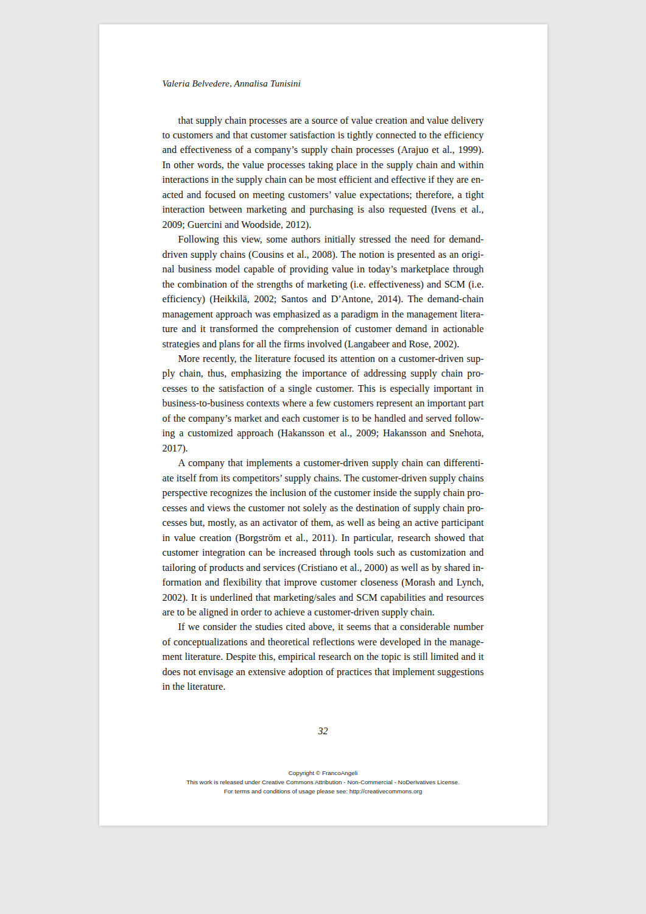Valeria Belvedere, Annalisa Tunisini
that supply chain processes are a source of value creation and value delivery to customers and that customer satisfaction is tightly connected to the efficiency and effectiveness of a company’s supply chain processes (Arajuo et al., 1999). In other words, the value processes taking place in the supply chain and within interactions in the supply chain can be most efficient and effective if they are enacted and focused on meeting customers’ value expectations; therefore, a tight interaction between marketing and purchasing is also requested (Ivens et al., 2009; Guercini and Woodside, 2012).
Following this view, some authors initially stressed the need for demand-driven supply chains (Cousins et al., 2008). The notion is presented as an original business model capable of providing value in today’s marketplace through the combination of the strengths of marketing (i.e. effectiveness) and SCM (i.e. efficiency) (Heikkilä, 2002; Santos and D’Antone, 2014). The demand-chain management approach was emphasized as a paradigm in the management literature and it transformed the comprehension of customer demand in actionable strategies and plans for all the firms involved (Langabeer and Rose, 2002).
More recently, the literature focused its attention on a customer-driven supply chain, thus, emphasizing the importance of addressing supply chain processes to the satisfaction of a single customer. This is especially important in business-to-business contexts where a few customers represent an important part of the company’s market and each customer is to be handled and served following a customized approach (Hakansson et al., 2009; Hakansson and Snehota, 2017).
A company that implements a customer-driven supply chain can differentiate itself from its competitors’ supply chains. The customer-driven supply chains perspective recognizes the inclusion of the customer inside the supply chain processes and views the customer not solely as the destination of supply chain processes but, mostly, as an activator of them, as well as being an active participant in value creation (Borgström et al., 2011). In particular, research showed that customer integration can be increased through tools such as customization and tailoring of products and services (Cristiano et al., 2000) as well as by shared information and flexibility that improve customer closeness (Morash and Lynch, 2002). It is underlined that marketing/sales and SCM capabilities and resources are to be aligned in order to achieve a customer-driven supply chain.
If we consider the studies cited above, it seems that a considerable number of conceptualizations and theoretical reflections were developed in the management literature. Despite this, empirical research on the topic is still limited and it does not envisage an extensive adoption of practices that implement suggestions in the literature.
32
Copyright © FrancoAngeli
This work is released under Creative Commons Attribution - Non-Commercial - NoDerivatives License.
For terms and conditions of usage please see: http://creativecommons.org